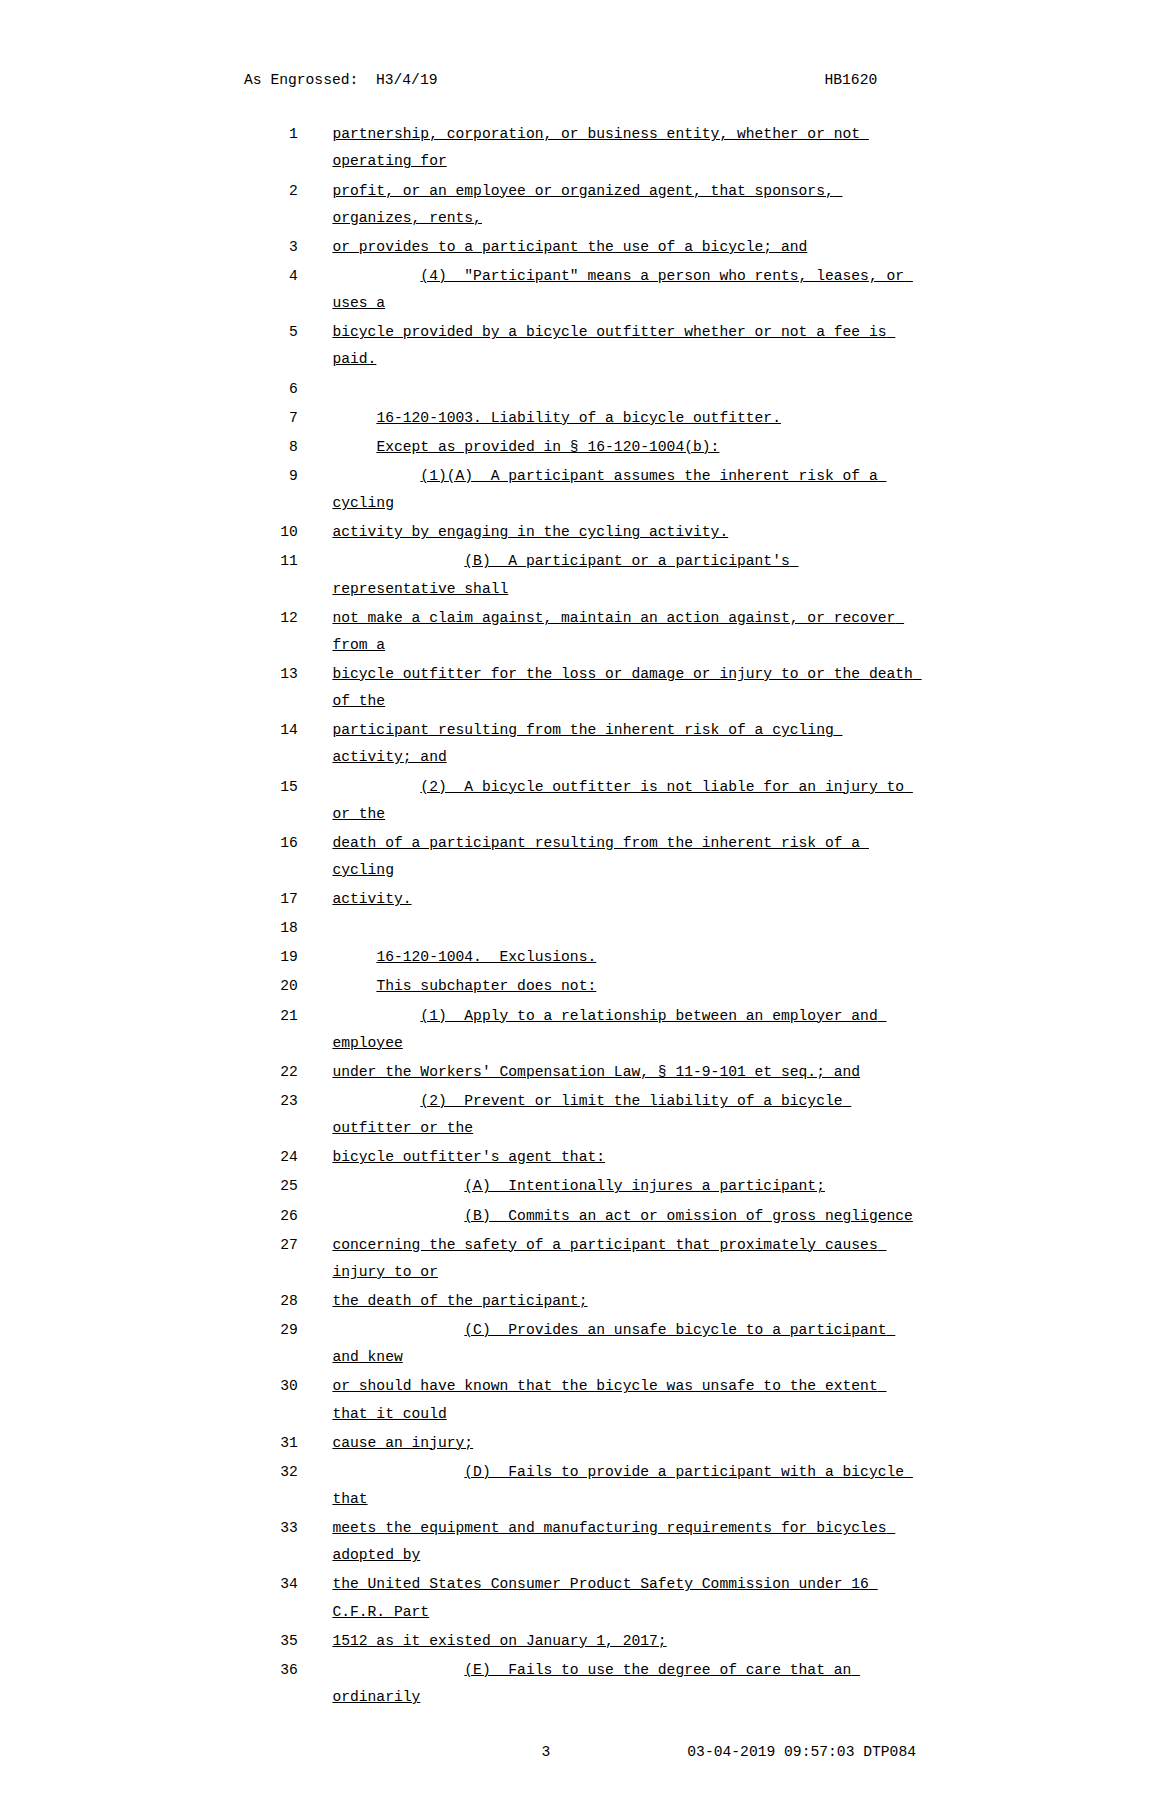As Engrossed: H3/4/19 HB1620
| 1 | partnership, corporation, or business entity, whether or not operating for |
| 2 | profit, or an employee or organized agent, that sponsors, organizes, rents, |
| 3 | or provides to a participant the use of a bicycle; and |
| 4 | (4) "Participant" means a person who rents, leases, or uses a |
| 5 | bicycle provided by a bicycle outfitter whether or not a fee is paid. |
| 6 | |
| 7 | 16-120-1003. Liability of a bicycle outfitter. |
| 8 | Except as provided in § 16-120-1004(b): |
| 9 | (1)(A) A participant assumes the inherent risk of a cycling |
| 10 | activity by engaging in the cycling activity. |
| 11 | (B) A participant or a participant's representative shall |
| 12 | not make a claim against, maintain an action against, or recover from a |
| 13 | bicycle outfitter for the loss or damage or injury to or the death of the |
| 14 | participant resulting from the inherent risk of a cycling activity; and |
| 15 | (2) A bicycle outfitter is not liable for an injury to or the |
| 16 | death of a participant resulting from the inherent risk of a cycling |
| 17 | activity. |
| 18 | |
| 19 | 16-120-1004. Exclusions. |
| 20 | This subchapter does not: |
| 21 | (1) Apply to a relationship between an employer and employee |
| 22 | under the Workers' Compensation Law, § 11-9-101 et seq.; and |
| 23 | (2) Prevent or limit the liability of a bicycle outfitter or the |
| 24 | bicycle outfitter's agent that: |
| 25 | (A) Intentionally injures a participant; |
| 26 | (B) Commits an act or omission of gross negligence |
| 27 | concerning the safety of a participant that proximately causes injury to or |
| 28 | the death of the participant; |
| 29 | (C) Provides an unsafe bicycle to a participant and knew |
| 30 | or should have known that the bicycle was unsafe to the extent that it could |
| 31 | cause an injury; |
| 32 | (D) Fails to provide a participant with a bicycle that |
| 33 | meets the equipment and manufacturing requirements for bicycles adopted by |
| 34 | the United States Consumer Product Safety Commission under 16 C.F.R. Part |
| 35 | 1512 as it existed on January 1, 2017; |
| 36 | (E) Fails to use the degree of care that an ordinarily |
3
03-04-2019 09:57:03 DTP084